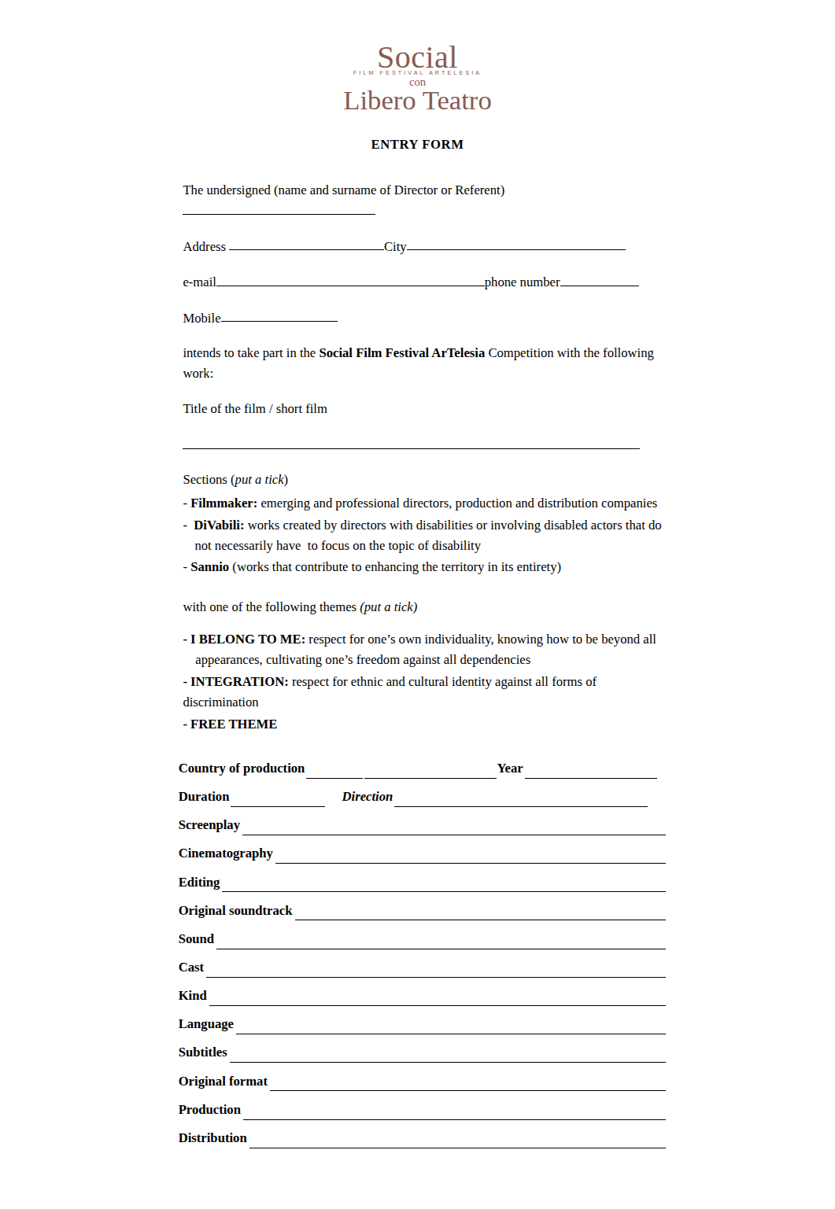Social FILM FESTIVAL ARTELESIA con Libero Teatro
ENTRY FORM
The undersigned (name and surname of Director or Referent)
Address City
e-mail phone number
Mobile
intends to take part in the Social Film Festival ArTelesia Competition with the following work:
Title of the film / short film
Sections (put a tick)
- Filmmaker: emerging and professional directors, production and distribution companies
- DiVabili: works created by directors with disabilities or involving disabled actors that do not necessarily have to focus on the topic of disability
- Sannio (works that contribute to enhancing the territory in its entirety)
with one of the following themes (put a tick)
- I BELONG TO ME: respect for one’s own individuality, knowing how to be beyond all appearances, cultivating one’s freedom against all dependencies
- INTEGRATION: respect for ethnic and cultural identity against all forms of discrimination
- FREE THEME
Country of production
Year
Duration
Direction
Screenplay
Cinematography
Editing
Original soundtrack
Sound
Cast
Kind
Language
Subtitles
Original format
Production
Distribution